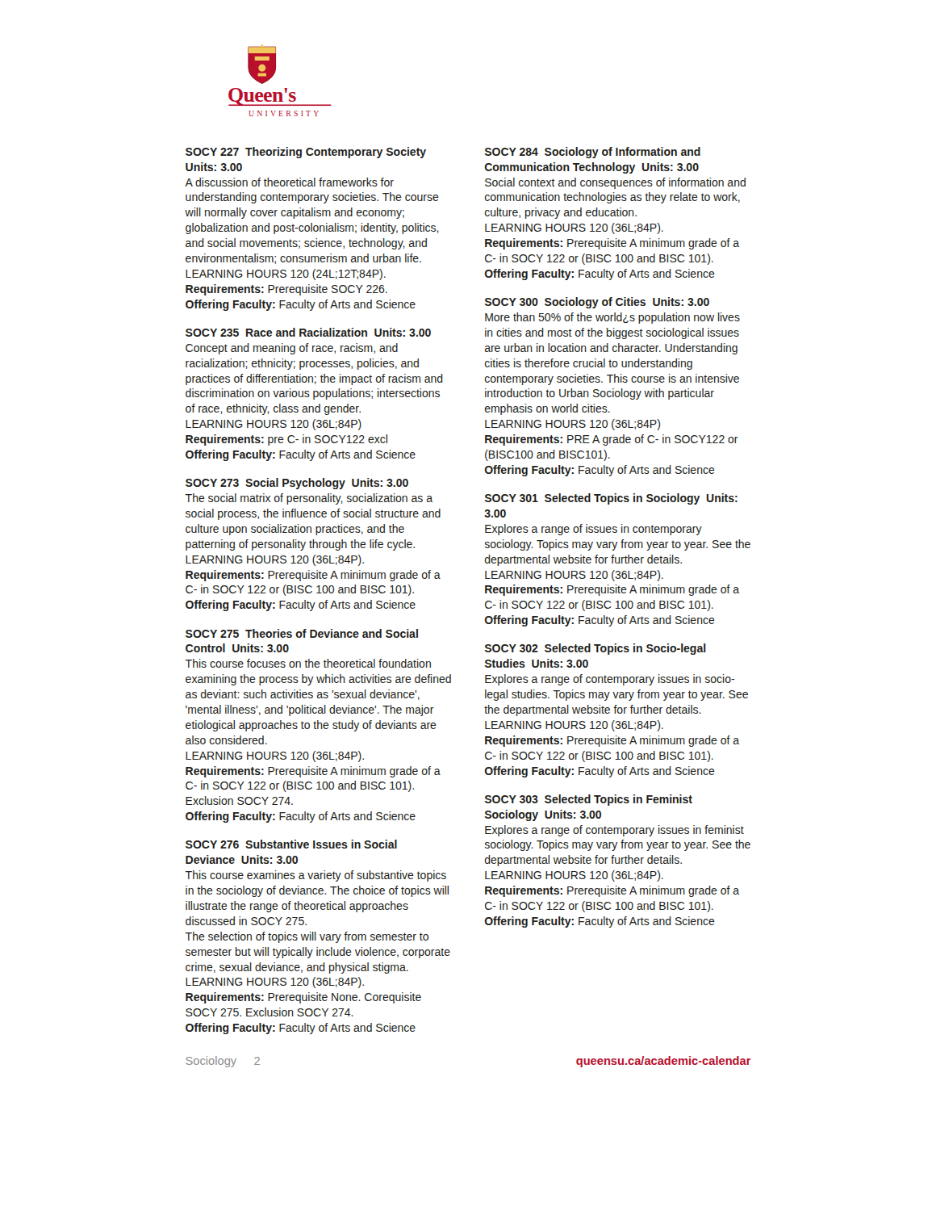Queen's UNIVERSITY
SOCY 227 Theorizing Contemporary Society Units: 3.00
A discussion of theoretical frameworks for understanding contemporary societies. The course will normally cover capitalism and economy; globalization and post-colonialism; identity, politics, and social movements; science, technology, and environmentalism; consumerism and urban life.
LEARNING HOURS 120 (24L;12T;84P).
Requirements: Prerequisite SOCY 226.
Offering Faculty: Faculty of Arts and Science
SOCY 235 Race and Racialization Units: 3.00
Concept and meaning of race, racism, and racialization; ethnicity; processes, policies, and practices of differentiation; the impact of racism and discrimination on various populations; intersections of race, ethnicity, class and gender.
LEARNING HOURS 120 (36L;84P)
Requirements: pre C- in SOCY122 excl
Offering Faculty: Faculty of Arts and Science
SOCY 273 Social Psychology Units: 3.00
The social matrix of personality, socialization as a social process, the influence of social structure and culture upon socialization practices, and the patterning of personality through the life cycle.
LEARNING HOURS 120 (36L;84P).
Requirements: Prerequisite A minimum grade of a C- in SOCY 122 or (BISC 100 and BISC 101).
Offering Faculty: Faculty of Arts and Science
SOCY 275 Theories of Deviance and Social Control Units: 3.00
This course focuses on the theoretical foundation examining the process by which activities are defined as deviant: such activities as 'sexual deviance', 'mental illness', and 'political deviance'. The major etiological approaches to the study of deviants are also considered.
LEARNING HOURS 120 (36L;84P).
Requirements: Prerequisite A minimum grade of a C- in SOCY 122 or (BISC 100 and BISC 101). Exclusion SOCY 274.
Offering Faculty: Faculty of Arts and Science
SOCY 276 Substantive Issues in Social Deviance Units: 3.00
This course examines a variety of substantive topics in the sociology of deviance. The choice of topics will illustrate the range of theoretical approaches discussed in SOCY 275.
The selection of topics will vary from semester to semester but will typically include violence, corporate crime, sexual deviance, and physical stigma.
LEARNING HOURS 120 (36L;84P).
Requirements: Prerequisite None. Corequisite SOCY 275. Exclusion SOCY 274.
Offering Faculty: Faculty of Arts and Science
SOCY 284 Sociology of Information and Communication Technology Units: 3.00
Social context and consequences of information and communication technologies as they relate to work, culture, privacy and education.
LEARNING HOURS 120 (36L;84P).
Requirements: Prerequisite A minimum grade of a C- in SOCY 122 or (BISC 100 and BISC 101).
Offering Faculty: Faculty of Arts and Science
SOCY 300 Sociology of Cities Units: 3.00
More than 50% of the world¿s population now lives in cities and most of the biggest sociological issues are urban in location and character. Understanding cities is therefore crucial to understanding contemporary societies. This course is an intensive introduction to Urban Sociology with particular emphasis on world cities.
LEARNING HOURS 120 (36L;84P)
Requirements: PRE A grade of C- in SOCY122 or (BISC100 and BISC101).
Offering Faculty: Faculty of Arts and Science
SOCY 301 Selected Topics in Sociology Units: 3.00
Explores a range of issues in contemporary sociology. Topics may vary from year to year. See the departmental website for further details.
LEARNING HOURS 120 (36L;84P).
Requirements: Prerequisite A minimum grade of a C- in SOCY 122 or (BISC 100 and BISC 101).
Offering Faculty: Faculty of Arts and Science
SOCY 302 Selected Topics in Socio-legal Studies Units: 3.00
Explores a range of contemporary issues in socio-legal studies. Topics may vary from year to year. See the departmental website for further details.
LEARNING HOURS 120 (36L;84P).
Requirements: Prerequisite A minimum grade of a C- in SOCY 122 or (BISC 100 and BISC 101).
Offering Faculty: Faculty of Arts and Science
SOCY 303 Selected Topics in Feminist Sociology Units: 3.00
Explores a range of contemporary issues in feminist sociology. Topics may vary from year to year. See the departmental website for further details.
LEARNING HOURS 120 (36L;84P).
Requirements: Prerequisite A minimum grade of a C- in SOCY 122 or (BISC 100 and BISC 101).
Offering Faculty: Faculty of Arts and Science
Sociology 2
queensu.ca/academic-calendar